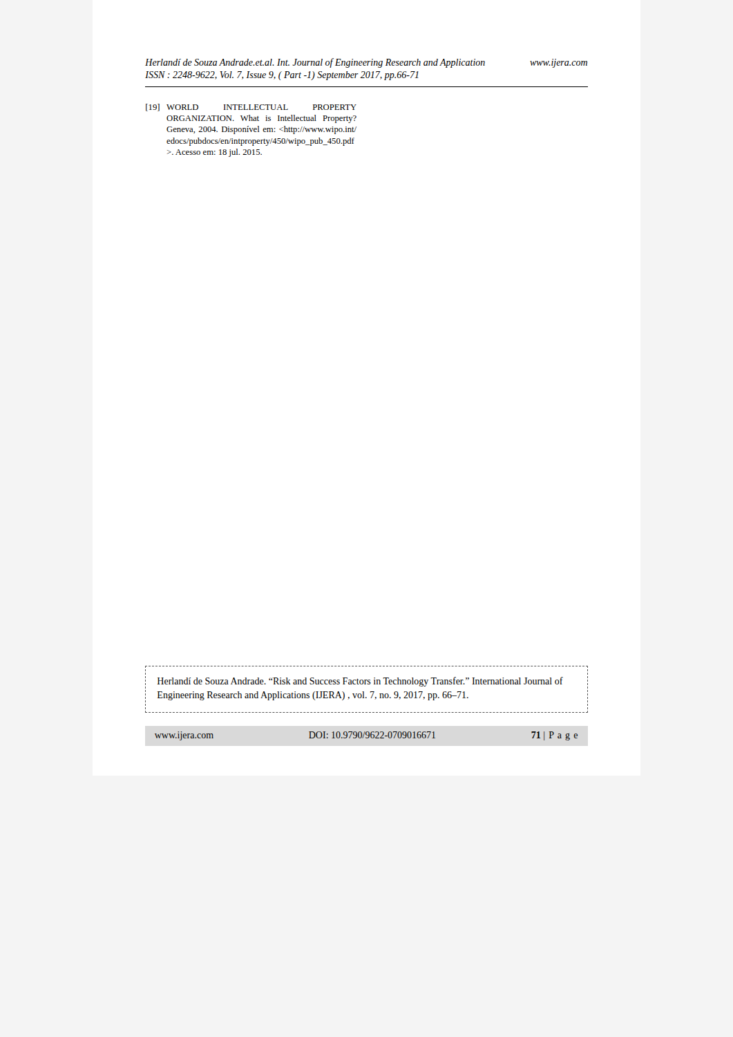Herlandí de Souza Andrade.et.al. Int. Journal of Engineering Research and Application www.ijera.com ISSN : 2248-9622, Vol. 7, Issue 9, ( Part -1) September 2017, pp.66-71
[19] WORLD INTELLECTUAL PROPERTY ORGANIZATION. What is Intellectual Property? Geneva, 2004. Disponível em: <http://www.wipo.int/edocs/pubdocs/en/intproperty/450/wipo_pub_450.pdf>. Acesso em: 18 jul. 2015.
Herlandí de Souza Andrade. “Risk and Success Factors in Technology Transfer.” International Journal of Engineering Research and Applications (IJERA) , vol. 7, no. 9, 2017, pp. 66–71.
www.ijera.com DOI: 10.9790/9622-0709016671 71 | P a g e